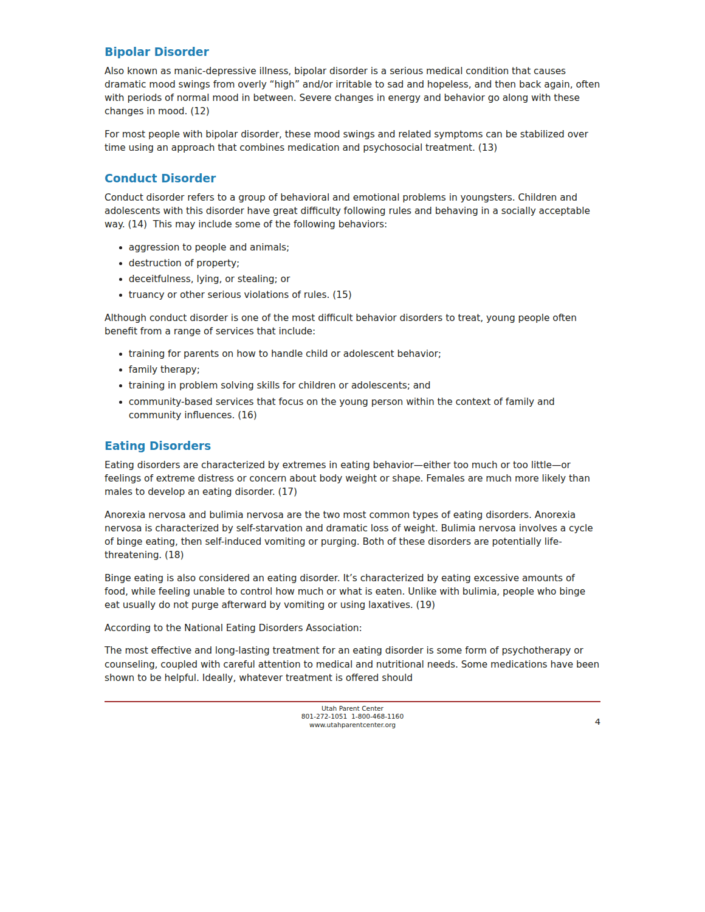Bipolar Disorder
Also known as manic-depressive illness, bipolar disorder is a serious medical condition that causes dramatic mood swings from overly “high” and/or irritable to sad and hopeless, and then back again, often with periods of normal mood in between. Severe changes in energy and behavior go along with these changes in mood. (12)
For most people with bipolar disorder, these mood swings and related symptoms can be stabilized over time using an approach that combines medication and psychosocial treatment. (13)
Conduct Disorder
Conduct disorder refers to a group of behavioral and emotional problems in youngsters. Children and adolescents with this disorder have great difficulty following rules and behaving in a socially acceptable way. (14) This may include some of the following behaviors:
aggression to people and animals;
destruction of property;
deceitfulness, lying, or stealing; or
truancy or other serious violations of rules. (15)
Although conduct disorder is one of the most difficult behavior disorders to treat, young people often benefit from a range of services that include:
training for parents on how to handle child or adolescent behavior;
family therapy;
training in problem solving skills for children or adolescents; and
community-based services that focus on the young person within the context of family and community influences. (16)
Eating Disorders
Eating disorders are characterized by extremes in eating behavior—either too much or too little—or feelings of extreme distress or concern about body weight or shape. Females are much more likely than males to develop an eating disorder. (17)
Anorexia nervosa and bulimia nervosa are the two most common types of eating disorders. Anorexia nervosa is characterized by self-starvation and dramatic loss of weight. Bulimia nervosa involves a cycle of binge eating, then self-induced vomiting or purging. Both of these disorders are potentially life-threatening. (18)
Binge eating is also considered an eating disorder. It’s characterized by eating excessive amounts of food, while feeling unable to control how much or what is eaten. Unlike with bulimia, people who binge eat usually do not purge afterward by vomiting or using laxatives. (19)
According to the National Eating Disorders Association:
The most effective and long-lasting treatment for an eating disorder is some form of psychotherapy or counseling, coupled with careful attention to medical and nutritional needs. Some medications have been shown to be helpful. Ideally, whatever treatment is offered should
Utah Parent Center
801-272-1051 1-800-468-1160
www.utahparentcenter.org
4